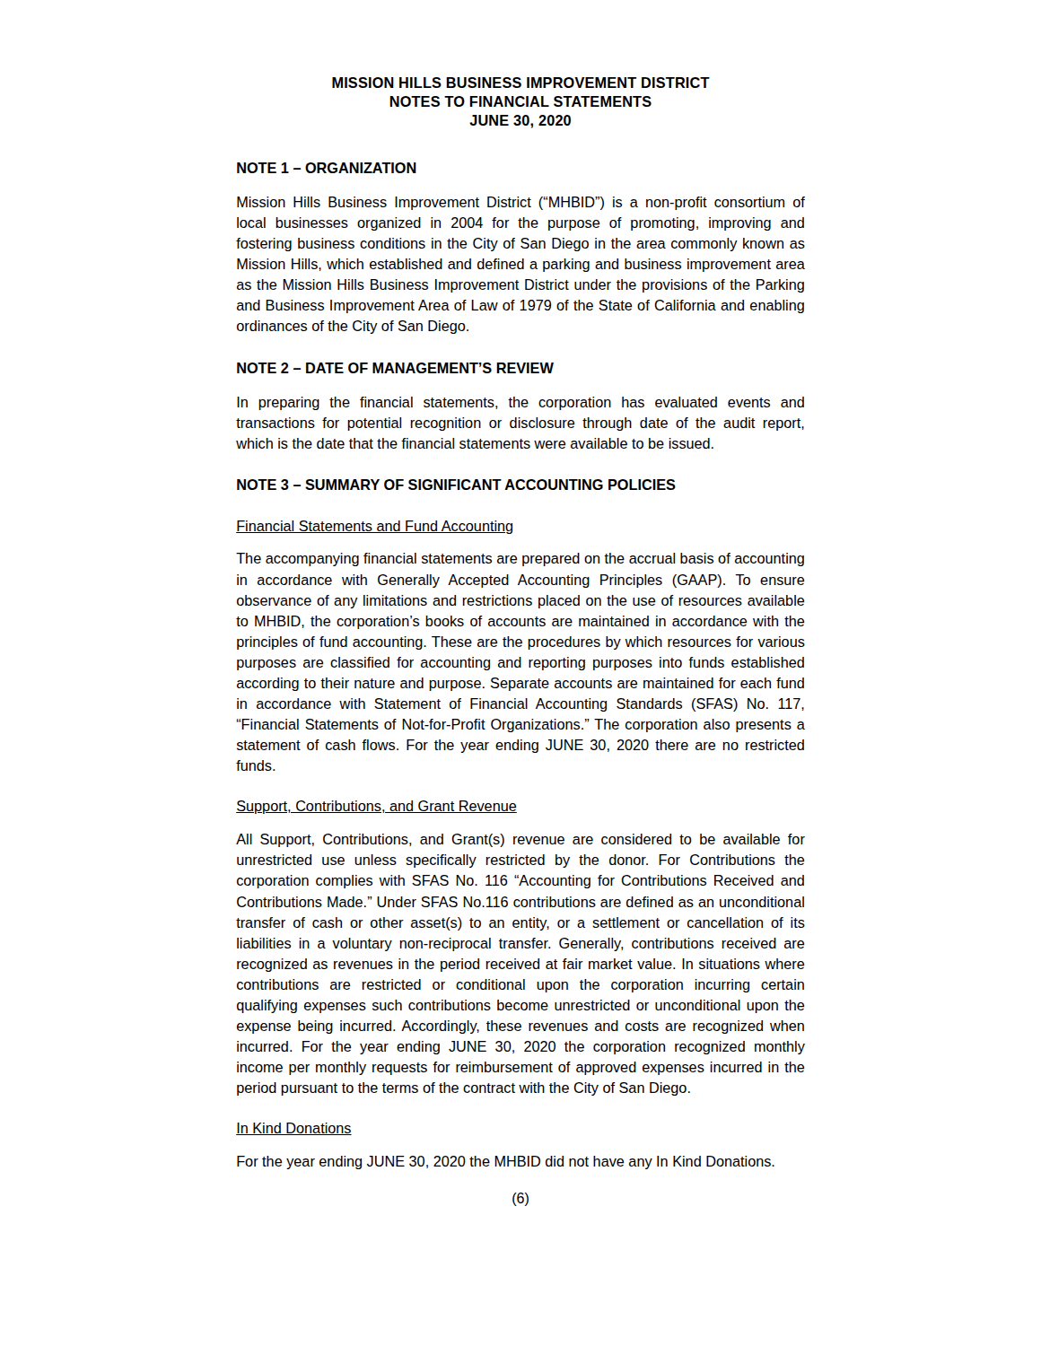MISSION HILLS BUSINESS IMPROVEMENT DISTRICT
NOTES TO FINANCIAL STATEMENTS
JUNE 30, 2020
NOTE 1 – ORGANIZATION
Mission Hills Business Improvement District (“MHBID”) is a non-profit consortium of local businesses organized in 2004 for the purpose of promoting, improving and fostering business conditions in the City of San Diego in the area commonly known as Mission Hills, which established and defined a parking and business improvement area as the Mission Hills Business Improvement District under the provisions of the Parking and Business Improvement Area of Law of 1979 of the State of California and enabling ordinances of the City of San Diego.
NOTE 2 – DATE OF MANAGEMENT’S REVIEW
In preparing the financial statements, the corporation has evaluated events and transactions for potential recognition or disclosure through date of the audit report, which is the date that the financial statements were available to be issued.
NOTE 3 – SUMMARY OF SIGNIFICANT ACCOUNTING POLICIES
Financial Statements and Fund Accounting
The accompanying financial statements are prepared on the accrual basis of accounting in accordance with Generally Accepted Accounting Principles (GAAP). To ensure observance of any limitations and restrictions placed on the use of resources available to MHBID, the corporation’s books of accounts are maintained in accordance with the principles of fund accounting. These are the procedures by which resources for various purposes are classified for accounting and reporting purposes into funds established according to their nature and purpose. Separate accounts are maintained for each fund in accordance with Statement of Financial Accounting Standards (SFAS) No. 117, “Financial Statements of Not-for-Profit Organizations.” The corporation also presents a statement of cash flows. For the year ending JUNE 30, 2020 there are no restricted funds.
Support, Contributions, and Grant Revenue
All Support, Contributions, and Grant(s) revenue are considered to be available for unrestricted use unless specifically restricted by the donor. For Contributions the corporation complies with SFAS No. 116 “Accounting for Contributions Received and Contributions Made.” Under SFAS No.116 contributions are defined as an unconditional transfer of cash or other asset(s) to an entity, or a settlement or cancellation of its liabilities in a voluntary non-reciprocal transfer. Generally, contributions received are recognized as revenues in the period received at fair market value. In situations where contributions are restricted or conditional upon the corporation incurring certain qualifying expenses such contributions become unrestricted or unconditional upon the expense being incurred. Accordingly, these revenues and costs are recognized when incurred. For the year ending JUNE 30, 2020 the corporation recognized monthly income per monthly requests for reimbursement of approved expenses incurred in the period pursuant to the terms of the contract with the City of San Diego.
In Kind Donations
For the year ending JUNE 30, 2020 the MHBID did not have any In Kind Donations.
(6)